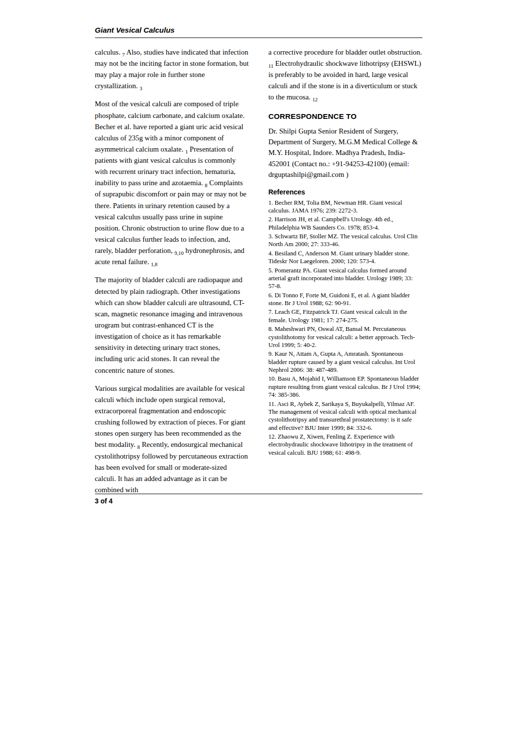Giant Vesical Calculus
calculus. 7 Also, studies have indicated that infection may not be the inciting factor in stone formation, but may play a major role in further stone crystallization. 3
Most of the vesical calculi are composed of triple phosphate, calcium carbonate, and calcium oxalate. Becher et al. have reported a giant uric acid vesical calculus of 235g with a minor component of asymmetrical calcium oxalate. 1 Presentation of patients with giant vesical calculus is commonly with recurrent urinary tract infection, hematuria, inability to pass urine and azotaemia. 8 Complaints of suprapubic discomfort or pain may or may not be there. Patients in urinary retention caused by a vesical calculus usually pass urine in supine position. Chronic obstruction to urine flow due to a vesical calculus further leads to infection, and, rarely, bladder perforation, 9,10 hydronephrosis, and acute renal failure. 1,8
The majority of bladder calculi are radiopaque and detected by plain radiograph. Other investigations which can show bladder calculi are ultrasound, CT-scan, magnetic resonance imaging and intravenous urogram but contrast-enhanced CT is the investigation of choice as it has remarkable sensitivity in detecting urinary tract stones, including uric acid stones. It can reveal the concentric nature of stones.
Various surgical modalities are available for vesical calculi which include open surgical removal, extracorporeal fragmentation and endoscopic crushing followed by extraction of pieces. For giant stones open surgery has been recommended as the best modality. 8 Recently, endosurgical mechanical cystolithotripsy followed by percutaneous extraction has been evolved for small or moderate-sized calculi. It has an added advantage as it can be combined with
a corrective procedure for bladder outlet obstruction. 11 Electrohydraulic shockwave lithotripsy (EHSWL) is preferably to be avoided in hard, large vesical calculi and if the stone is in a diverticulum or stuck to the mucosa. 12
CORRESPONDENCE TO
Dr. Shilpi Gupta Senior Resident of Surgery, Department of Surgery, M.G.M Medical College & M.Y. Hospital, Indore. Madhya Pradesh, India-452001 (Contact no.: +91-94253-42100) (email: drguptashilpi@gmail.com )
References
1. Becher RM, Tolia BM, Newman HR. Giant vesical calculus. JAMA 1976; 239: 2272-3.
2. Harrison JH, et al. Campbell's Urology. 4th ed., Philadelphia WB Saunders Co. 1978; 853-4.
3. Schwartz BF, Stoller MZ. The vesical calculus. Urol Clin North Am 2000; 27: 333-46.
4. Besiland C, Anderson M. Giant urinary bladder stone. Tideskr Nor Laegeloren. 2000; 120: 573-4.
5. Pomerantz PA. Giant vesical calculus formed around arterial graft incorporated into bladder. Urology 1989; 33: 57-8.
6. Di Tonno F, Forte M, Guidoni E, et al. A giant bladder stone. Br J Urol 1988; 62: 90-91.
7. Leach GE, Fitzpatrick TJ. Giant vesical calculi in the female. Urology 1981; 17: 274-275.
8. Maheshwari PN, Oswal AT, Bansal M. Percutaneous cystolithotomy for vesical calculi: a better approach. Tech-Urol 1999; 5: 40-2.
9. Kaur N, Attam A, Gupta A, Amratash. Spontaneous bladder rupture caused by a giant vesical calculus. Int Urol Nephrol 2006: 38: 487-489.
10. Basu A, Mojahid I, Williamson EP. Spontaneous bladder rupture resulting from giant vesical calculus. Br J Urol 1994; 74: 385-386.
11. Asci R, Aybek Z, Sarikaya S, Buyukalpelli, Yilmaz AF. The management of vesical calculi with optical mechanical cystolithotripsy and transurethral prostatectomy: is it safe and effective? BJU Inter 1999; 84: 332-6.
12. Zhaowu Z, Xiwen, Fenling Z. Experience with electrohydraulic shockwave lithotripsy in the treatment of vesical calculi. BJU 1988; 61: 498-9.
3 of 4